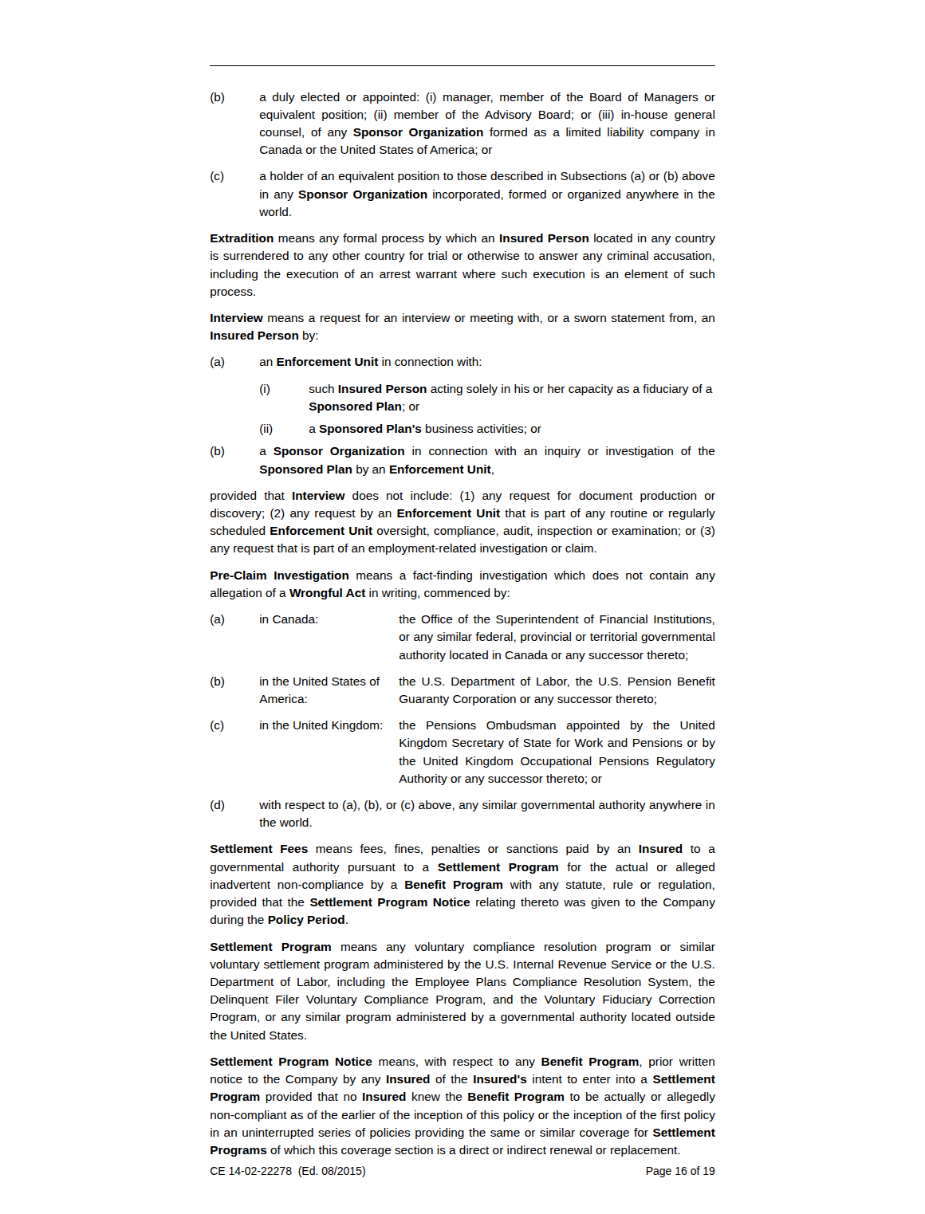(b)
a duly elected or appointed: (i) manager, member of the Board of Managers or equivalent position; (ii) member of the Advisory Board; or (iii) in-house general counsel, of any Sponsor Organization formed as a limited liability company in Canada or the United States of America; or
(c)
a holder of an equivalent position to those described in Subsections (a) or (b) above in any Sponsor Organization incorporated, formed or organized anywhere in the world.
Extradition means any formal process by which an Insured Person located in any country is surrendered to any other country for trial or otherwise to answer any criminal accusation, including the execution of an arrest warrant where such execution is an element of such process.
Interview means a request for an interview or meeting with, or a sworn statement from, an Insured Person by:
(a)
an Enforcement Unit in connection with:
(i)
such Insured Person acting solely in his or her capacity as a fiduciary of a Sponsored Plan; or
(ii)
a Sponsored Plan's business activities; or
(b)
a Sponsor Organization in connection with an inquiry or investigation of the Sponsored Plan by an Enforcement Unit,
provided that Interview does not include: (1) any request for document production or discovery; (2) any request by an Enforcement Unit that is part of any routine or regularly scheduled Enforcement Unit oversight, compliance, audit, inspection or examination; or (3) any request that is part of an employment-related investigation or claim.
Pre-Claim Investigation means a fact-finding investigation which does not contain any allegation of a Wrongful Act in writing, commenced by:
(a)
in Canada:
the Office of the Superintendent of Financial Institutions, or any similar federal, provincial or territorial governmental authority located in Canada or any successor thereto;
(b)
in the United States of America:
the U.S. Department of Labor, the U.S. Pension Benefit Guaranty Corporation or any successor thereto;
(c)
in the United Kingdom:
the Pensions Ombudsman appointed by the United Kingdom Secretary of State for Work and Pensions or by the United Kingdom Occupational Pensions Regulatory Authority or any successor thereto; or
(d)
with respect to (a), (b), or (c) above, any similar governmental authority anywhere in the world.
Settlement Fees means fees, fines, penalties or sanctions paid by an Insured to a governmental authority pursuant to a Settlement Program for the actual or alleged inadvertent non-compliance by a Benefit Program with any statute, rule or regulation, provided that the Settlement Program Notice relating thereto was given to the Company during the Policy Period.
Settlement Program means any voluntary compliance resolution program or similar voluntary settlement program administered by the U.S. Internal Revenue Service or the U.S. Department of Labor, including the Employee Plans Compliance Resolution System, the Delinquent Filer Voluntary Compliance Program, and the Voluntary Fiduciary Correction Program, or any similar program administered by a governmental authority located outside the United States.
Settlement Program Notice means, with respect to any Benefit Program, prior written notice to the Company by any Insured of the Insured's intent to enter into a Settlement Program provided that no Insured knew the Benefit Program to be actually or allegedly non-compliant as of the earlier of the inception of this policy or the inception of the first policy in an uninterrupted series of policies providing the same or similar coverage for Settlement Programs of which this coverage section is a direct or indirect renewal or replacement.
CE 14-02-22278 (Ed. 08/2015)
Page 16 of 19